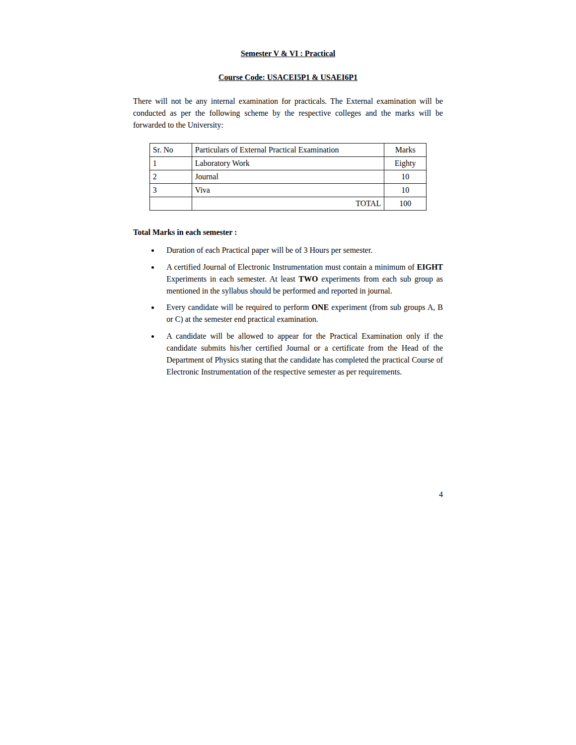Semester V & VI : Practical
Course Code: USACEI5P1 & USAEI6P1
There will not be any internal examination for practicals. The External examination will be conducted as per the following scheme by the respective colleges and the marks will be forwarded to the University:
| Sr. No | Particulars of External Practical Examination | Marks |
| 1 | Laboratory Work | Eighty |
| 2 | Journal | 10 |
| 3 | Viva | 10 |
| | TOTAL | 100 |
Total Marks in each semester :
Duration of each Practical paper will be of 3 Hours per semester.
A certified Journal of Electronic Instrumentation must contain a minimum of EIGHT Experiments in each semester. At least TWO experiments from each sub group as mentioned in the syllabus should be performed and reported in journal.
Every candidate will be required to perform ONE experiment (from sub groups A, B or C) at the semester end practical examination.
A candidate will be allowed to appear for the Practical Examination only if the candidate submits his/her certified Journal or a certificate from the Head of the Department of Physics stating that the candidate has completed the practical Course of Electronic Instrumentation of the respective semester as per requirements.
4